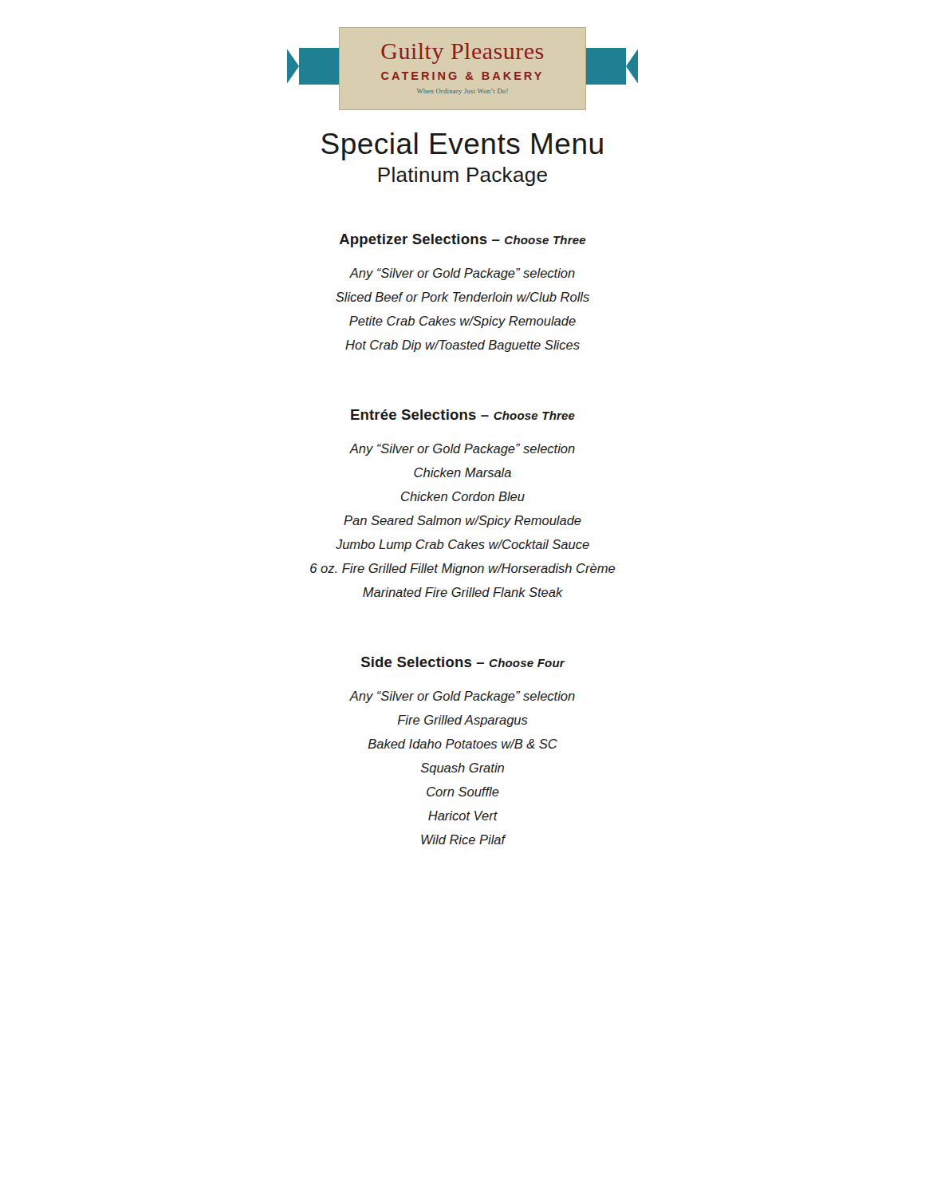Guilty Pleasures
CATERING & BAKERY
When Ordinary Just Won’t Do!
Special Events Menu
Platinum Package
Appetizer Selections – Choose Three
Any “Silver or Gold Package” selection
Sliced Beef or Pork Tenderloin w/Club Rolls
Petite Crab Cakes w/Spicy Remoulade
Hot Crab Dip w/Toasted Baguette Slices
Entrée Selections – Choose Three
Any “Silver or Gold Package” selection
Chicken Marsala
Chicken Cordon Bleu
Pan Seared Salmon w/Spicy Remoulade
Jumbo Lump Crab Cakes w/Cocktail Sauce
6 oz. Fire Grilled Fillet Mignon w/Horseradish Crème
Marinated Fire Grilled Flank Steak
Side Selections – Choose Four
Any “Silver or Gold Package” selection
Fire Grilled Asparagus
Baked Idaho Potatoes w/B & SC
Squash Gratin
Corn Souffle
Haricot Vert
Wild Rice Pilaf